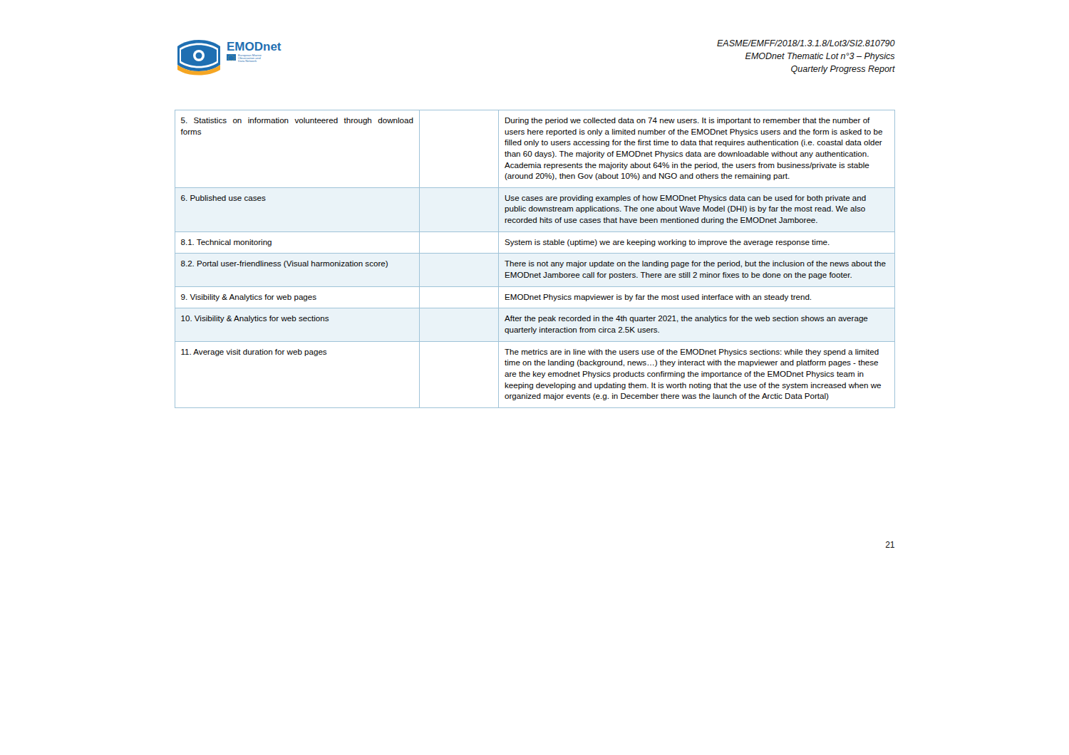EMODnet European Marine Observation and Data Network
EASME/EMFF/2018/1.3.1.8/Lot3/SI2.810790
EMODnet Thematic Lot n°3 – Physics
Quarterly Progress Report
| 5. Statistics on information volunteered through download forms | | During the period we collected data on 74 new users. It is important to remember that the number of users here reported is only a limited number of the EMODnet Physics users and the form is asked to be filled only to users accessing for the first time to data that requires authentication (i.e. coastal data older than 60 days). The majority of EMODnet Physics data are downloadable without any authentication. Academia represents the majority about 64% in the period, the users from business/private is stable (around 20%), then Gov (about 10%) and NGO and others the remaining part. |
| 6. Published use cases | | Use cases are providing examples of how EMODnet Physics data can be used for both private and public downstream applications. The one about Wave Model (DHI) is by far the most read. We also recorded hits of use cases that have been mentioned during the EMODnet Jamboree. |
| 8.1. Technical monitoring | | System is stable (uptime) we are keeping working to improve the average response time. |
| 8.2. Portal user-friendliness (Visual harmonization score) | | There is not any major update on the landing page for the period, but the inclusion of the news about the EMODnet Jamboree call for posters. There are still 2 minor fixes to be done on the page footer. |
| 9. Visibility & Analytics for web pages | | EMODnet Physics mapviewer is by far the most used interface with an steady trend. |
| 10. Visibility & Analytics for web sections | | After the peak recorded in the 4th quarter 2021, the analytics for the web section shows an average quarterly interaction from circa 2.5K users. |
| 11. Average visit duration for web pages | | The metrics are in line with the users use of the EMODnet Physics sections: while they spend a limited time on the landing (background, news…) they interact with the mapviewer and platform pages - these are the key emodnet Physics products confirming the importance of the EMODnet Physics team in keeping developing and updating them. It is worth noting that the use of the system increased when we organized major events (e.g. in December there was the launch of the Arctic Data Portal) |
21